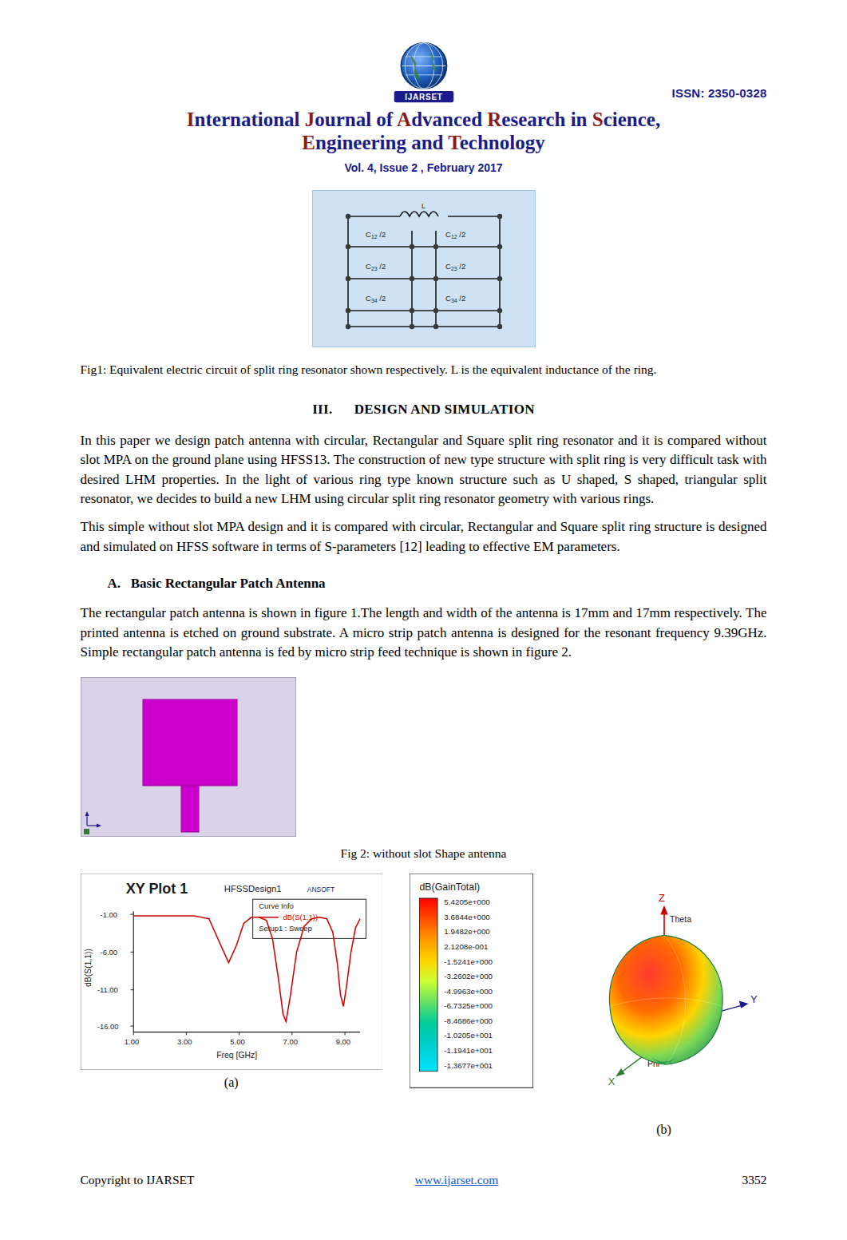ISSN: 2350-0328
IJARSET
International Journal of Advanced Research in Science,
Engineering and Technology
Vol. 4, Issue 2 , February 2017
L C12 /2 C12 /2 C23 /2 C23 /2 C34 /2 C34 /2
Fig1: Equivalent electric circuit of split ring resonator shown respectively. L is the equivalent inductance of the ring.
III. DESIGN AND SIMULATION
In this paper we design patch antenna with circular, Rectangular and Square split ring resonator and it is compared without slot MPA on the ground plane using HFSS13. The construction of new type structure with split ring is very difficult task with desired LHM properties. In the light of various ring type known structure such as U shaped, S shaped, triangular split resonator, we decides to build a new LHM using circular split ring resonator geometry with various rings.
This simple without slot MPA design and it is compared with circular, Rectangular and Square split ring structure is designed and simulated on HFSS software in terms of S-parameters [12] leading to effective EM parameters.
A. Basic Rectangular Patch Antenna
The rectangular patch antenna is shown in figure 1.The length and width of the antenna is 17mm and 17mm respectively. The printed antenna is etched on ground substrate. A micro strip patch antenna is designed for the resonant frequency 9.39GHz. Simple rectangular patch antenna is fed by micro strip feed technique is shown in figure 2.
Fig 2: without slot Shape antenna
XY Plot 1 HFSSDesign1 ANSOFT Curve Info dB(S(1,1)) Setup1 : Sweep -1.00 -6.00 -11.00 -16.00 1.00 3.00 5.00 7.00 9.00 Freq [GHz] dB(S(1,1))
(a)
dB(GainTotal) 5.4205e+000 3.6844e+000 1.9482e+000 2.1208e-001 -1.5241e+000 -3.2602e+000 -4.9963e+000 -6.7325e+000 -8.4686e+000 -1.0205e+001 -1.1941e+001 -1.3677e+001
Z Theta Y X Phi
(b)
Copyright to IJARSET
www.ijarset.com
3352